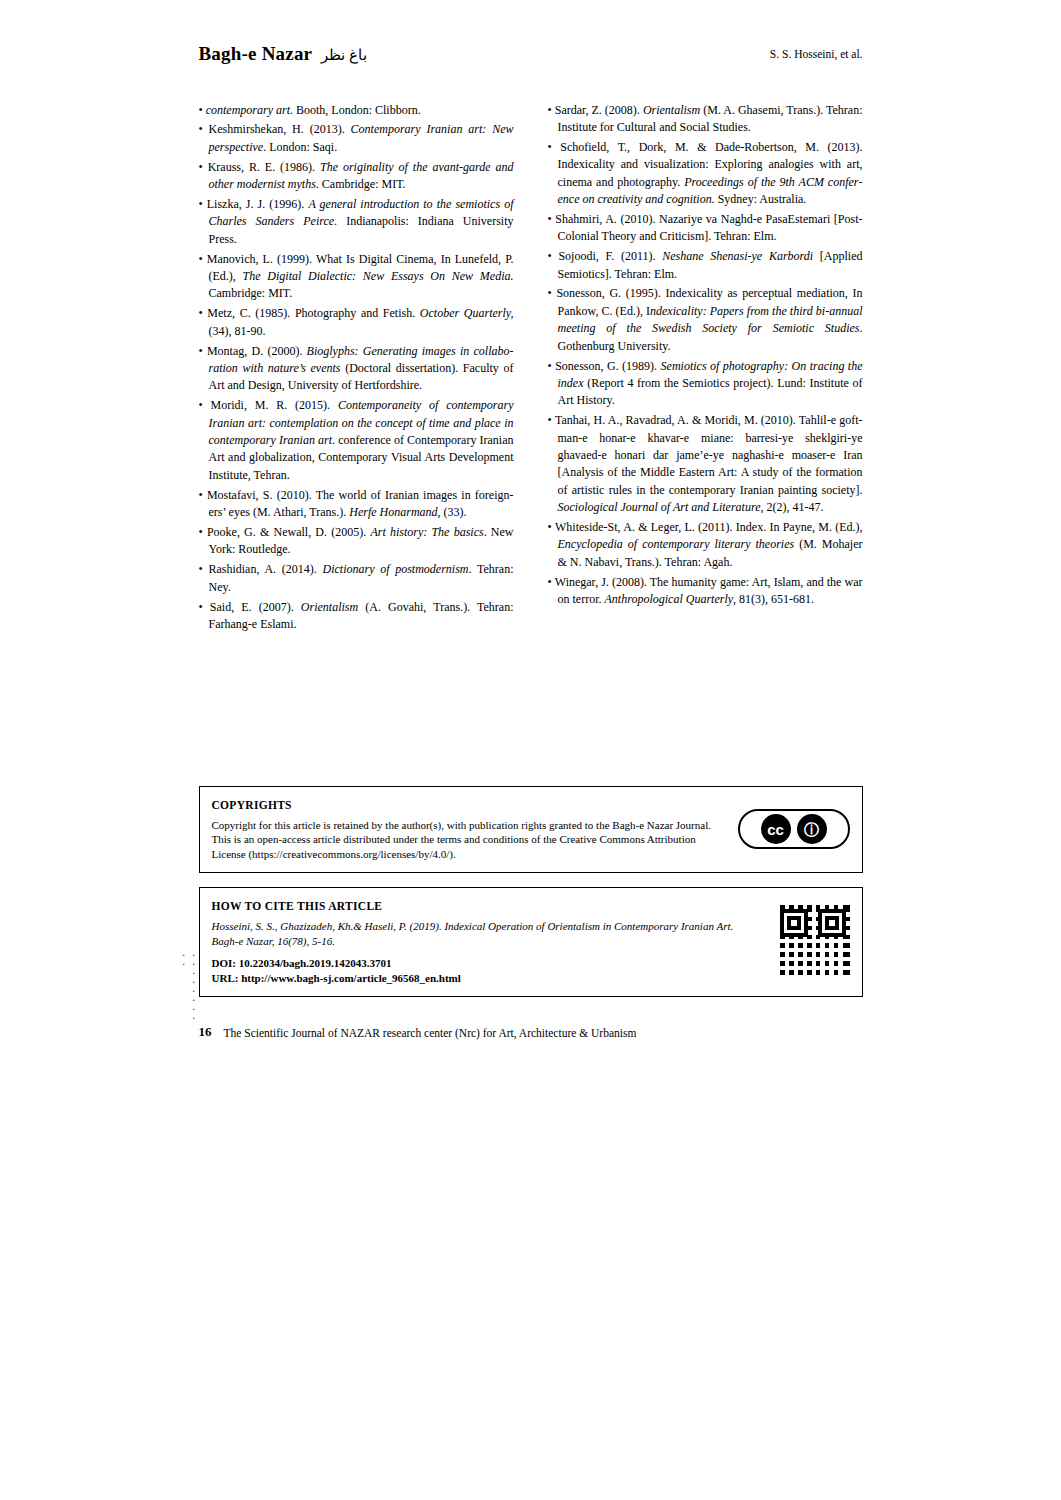Bagh-e Nazar باغ نظر
S. S. Hosseini, et al.
contemporary art. Booth, London: Clibborn.
Keshmirshekan, H. (2013). Contemporary Iranian art: New perspective. London: Saqi.
Krauss, R. E. (1986). The originality of the avant-garde and other modernist myths. Cambridge: MIT.
Liszka, J. J. (1996). A general introduction to the semiotics of Charles Sanders Peirce. Indianapolis: Indiana University Press.
Manovich, L. (1999). What Is Digital Cinema, In Lunefeld, P. (Ed.), The Digital Dialectic: New Essays On New Media. Cambridge: MIT.
Metz, C. (1985). Photography and Fetish. October Quarterly, (34), 81-90.
Montag, D. (2000). Bioglyphs: Generating images in collaboration with nature’s events (Doctoral dissertation). Faculty of Art and Design, University of Hertfordshire.
Moridi, M. R. (2015). Contemporaneity of contemporary Iranian art: contemplation on the concept of time and place in contemporary Iranian art. conference of Contemporary Iranian Art and globalization, Contemporary Visual Arts Development Institute, Tehran.
Mostafavi, S. (2010). The world of Iranian images in foreigners’ eyes (M. Athari, Trans.). Herfe Honarmand, (33).
Pooke, G. & Newall, D. (2005). Art history: The basics. New York: Routledge.
Rashidian, A. (2014). Dictionary of postmodernism. Tehran: Ney.
Said, E. (2007). Orientalism (A. Govahi, Trans.). Tehran: Farhang-e Eslami.
Sardar, Z. (2008). Orientalism (M. A. Ghasemi, Trans.). Tehran: Institute for Cultural and Social Studies.
Schofield, T., Dork, M. & Dade-Robertson, M. (2013). Indexicality and visualization: Exploring analogies with art, cinema and photography. Proceedings of the 9th ACM conference on creativity and cognition. Sydney: Australia.
Shahmiri, A. (2010). Nazariye va Naghd-e PasaEstemari [Post-Colonial Theory and Criticism]. Tehran: Elm.
Sojoodi, F. (2011). Neshane Shenasi-ye Karbordi [Applied Semiotics]. Tehran: Elm.
Sonesson, G. (1995). Indexicality as perceptual mediation, In Pankow, C. (Ed.), Indexicality: Papers from the third bi-annual meeting of the Swedish Society for Semiotic Studies. Gothenburg University.
Sonesson, G. (1989). Semiotics of photography: On tracing the index (Report 4 from the Semiotics project). Lund: Institute of Art History.
Tanhai, H. A., Ravadrad, A. & Moridi, M. (2010). Tahlil-e goftman-e honar-e khavar-e miane: barresi-ye sheklgiri-ye ghavaed-e honari dar jame’e-ye naghashi-e moaser-e Iran [Analysis of the Middle Eastern Art: A study of the formation of artistic rules in the contemporary Iranian painting society]. Sociological Journal of Art and Literature, 2(2), 41-47.
Whiteside-St, A. & Leger, L. (2011). Index. In Payne, M. (Ed.), Encyclopedia of contemporary literary theories (M. Mohajer & N. Nabavi, Trans.). Tehran: Agah.
Winegar, J. (2008). The humanity game: Art, Islam, and the war on terror. Anthropological Quarterly, 81(3), 651-681.
COPYRIGHTS
Copyright for this article is retained by the author(s), with publication rights granted to the Bagh-e Nazar Journal. This is an open-access article distributed under the terms and conditions of the Creative Commons Attribution License (https://creativecommons.org/licenses/by/4.0/).
cc
ⓘ
HOW TO CITE THIS ARTICLE
Hosseini, S. S., Ghazizadeh, Kh.& Haseli, P. (2019). Indexical Operation of Orientalism in Contemporary Iranian Art. Bagh-e Nazar, 16(78), 5-16.
DOI: 10.22034/bagh.2019.142043.3701
URL: http://www.bagh-sj.com/article_96568_en.html
. . . . . . . . . .
16
The Scientific Journal of NAZAR research center (Nrc) for Art, Architecture & Urbanism